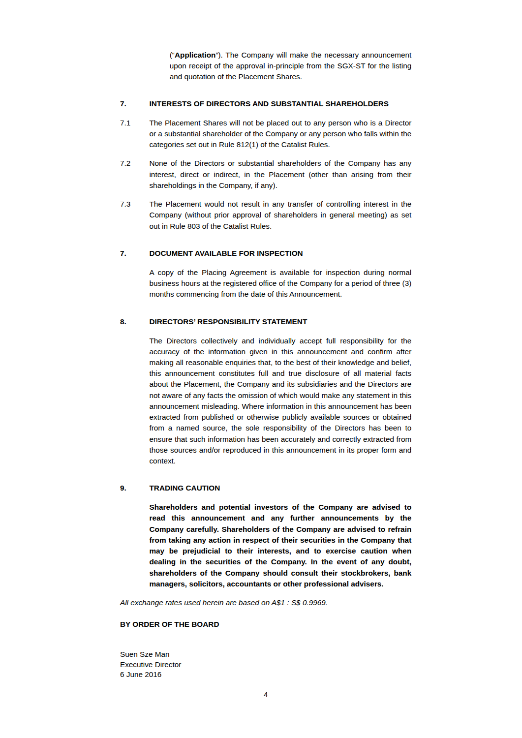(“Application”). The Company will make the necessary announcement upon receipt of the approval in-principle from the SGX-ST for the listing and quotation of the Placement Shares.
7.
INTERESTS OF DIRECTORS AND SUBSTANTIAL SHAREHOLDERS
7.1
The Placement Shares will not be placed out to any person who is a Director or a substantial shareholder of the Company or any person who falls within the categories set out in Rule 812(1) of the Catalist Rules.
7.2
None of the Directors or substantial shareholders of the Company has any interest, direct or indirect, in the Placement (other than arising from their shareholdings in the Company, if any).
7.3
The Placement would not result in any transfer of controlling interest in the Company (without prior approval of shareholders in general meeting) as set out in Rule 803 of the Catalist Rules.
7.
DOCUMENT AVAILABLE FOR INSPECTION
A copy of the Placing Agreement is available for inspection during normal business hours at the registered office of the Company for a period of three (3) months commencing from the date of this Announcement.
8.
DIRECTORS’ RESPONSIBILITY STATEMENT
The Directors collectively and individually accept full responsibility for the accuracy of the information given in this announcement and confirm after making all reasonable enquiries that, to the best of their knowledge and belief, this announcement constitutes full and true disclosure of all material facts about the Placement, the Company and its subsidiaries and the Directors are not aware of any facts the omission of which would make any statement in this announcement misleading. Where information in this announcement has been extracted from published or otherwise publicly available sources or obtained from a named source, the sole responsibility of the Directors has been to ensure that such information has been accurately and correctly extracted from those sources and/or reproduced in this announcement in its proper form and context.
9.
TRADING CAUTION
Shareholders and potential investors of the Company are advised to read this announcement and any further announcements by the Company carefully. Shareholders of the Company are advised to refrain from taking any action in respect of their securities in the Company that may be prejudicial to their interests, and to exercise caution when dealing in the securities of the Company. In the event of any doubt, shareholders of the Company should consult their stockbrokers, bank managers, solicitors, accountants or other professional advisers.
All exchange rates used herein are based on A$1 : S$ 0.9969.
BY ORDER OF THE BOARD
Suen Sze Man
Executive Director
6 June 2016
4